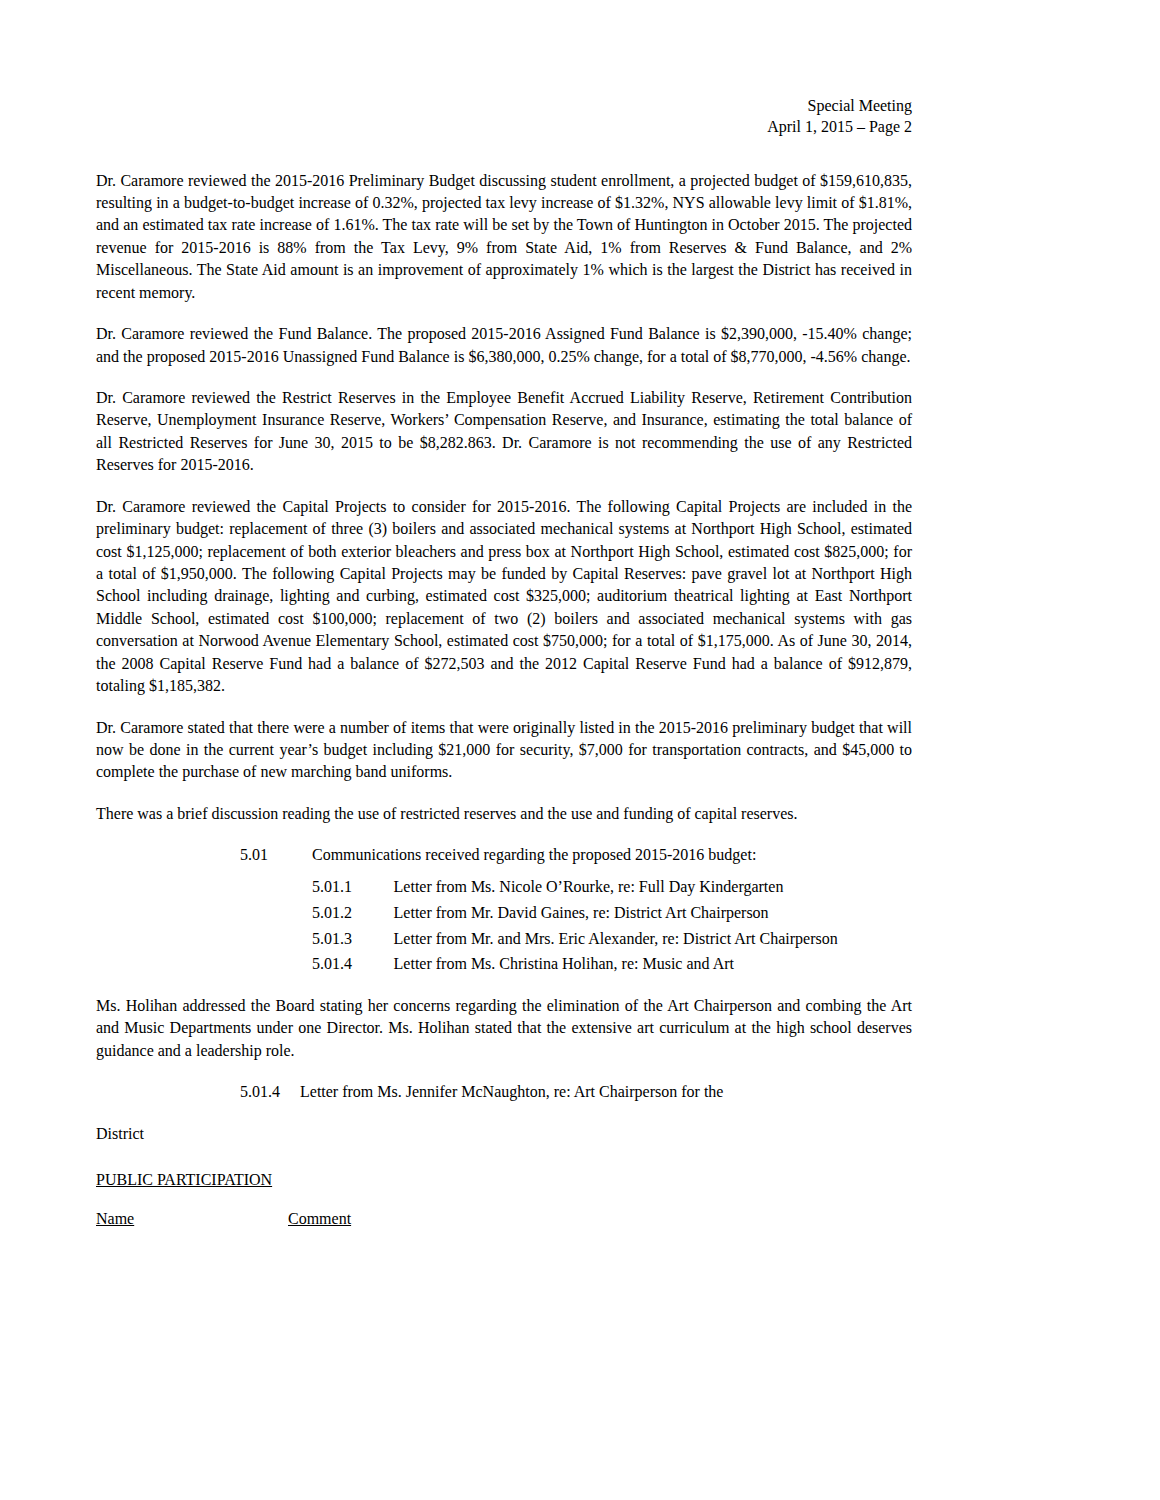Special Meeting
April 1, 2015 – Page 2
Dr. Caramore reviewed the 2015-2016 Preliminary Budget discussing student enrollment, a projected budget of $159,610,835, resulting in a budget-to-budget increase of 0.32%, projected tax levy increase of $1.32%, NYS allowable levy limit of $1.81%, and an estimated tax rate increase of 1.61%. The tax rate will be set by the Town of Huntington in October 2015. The projected revenue for 2015-2016 is 88% from the Tax Levy, 9% from State Aid, 1% from Reserves & Fund Balance, and 2% Miscellaneous. The State Aid amount is an improvement of approximately 1% which is the largest the District has received in recent memory.
Dr. Caramore reviewed the Fund Balance. The proposed 2015-2016 Assigned Fund Balance is $2,390,000, -15.40% change; and the proposed 2015-2016 Unassigned Fund Balance is $6,380,000, 0.25% change, for a total of $8,770,000, -4.56% change.
Dr. Caramore reviewed the Restrict Reserves in the Employee Benefit Accrued Liability Reserve, Retirement Contribution Reserve, Unemployment Insurance Reserve, Workers’ Compensation Reserve, and Insurance, estimating the total balance of all Restricted Reserves for June 30, 2015 to be $8,282.863. Dr. Caramore is not recommending the use of any Restricted Reserves for 2015-2016.
Dr. Caramore reviewed the Capital Projects to consider for 2015-2016. The following Capital Projects are included in the preliminary budget: replacement of three (3) boilers and associated mechanical systems at Northport High School, estimated cost $1,125,000; replacement of both exterior bleachers and press box at Northport High School, estimated cost $825,000; for a total of $1,950,000. The following Capital Projects may be funded by Capital Reserves: pave gravel lot at Northport High School including drainage, lighting and curbing, estimated cost $325,000; auditorium theatrical lighting at East Northport Middle School, estimated cost $100,000; replacement of two (2) boilers and associated mechanical systems with gas conversation at Norwood Avenue Elementary School, estimated cost $750,000; for a total of $1,175,000. As of June 30, 2014, the 2008 Capital Reserve Fund had a balance of $272,503 and the 2012 Capital Reserve Fund had a balance of $912,879, totaling $1,185,382.
Dr. Caramore stated that there were a number of items that were originally listed in the 2015-2016 preliminary budget that will now be done in the current year’s budget including $21,000 for security, $7,000 for transportation contracts, and $45,000 to complete the purchase of new marching band uniforms.
There was a brief discussion reading the use of restricted reserves and the use and funding of capital reserves.
5.01 Communications received regarding the proposed 2015-2016 budget:
5.01.1 Letter from Ms. Nicole O’Rourke, re: Full Day Kindergarten
5.01.2 Letter from Mr. David Gaines, re: District Art Chairperson
5.01.3 Letter from Mr. and Mrs. Eric Alexander, re: District Art Chairperson
5.01.4 Letter from Ms. Christina Holihan, re: Music and Art
Ms. Holihan addressed the Board stating her concerns regarding the elimination of the Art Chairperson and combing the Art and Music Departments under one Director. Ms. Holihan stated that the extensive art curriculum at the high school deserves guidance and a leadership role.
5.01.4 Letter from Ms. Jennifer McNaughton, re: Art Chairperson for the
District
PUBLIC PARTICIPATION
Name Comment